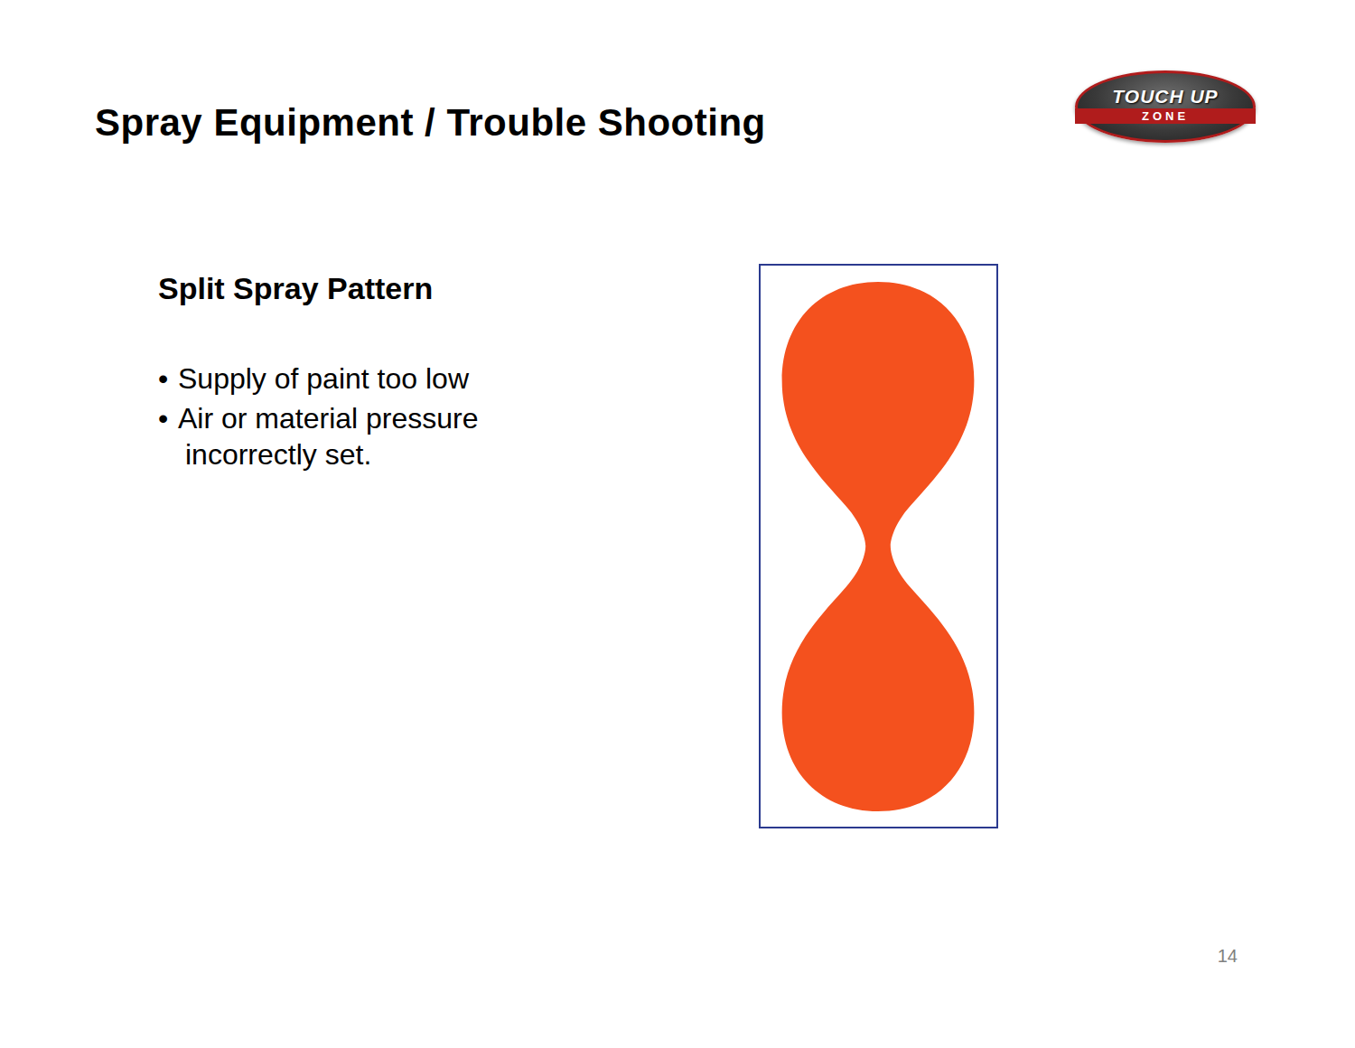Spray Equipment / Trouble Shooting
TOUCH UP
ZONE
Split Spray Pattern
Supply of paint too low
Air or material pressureincorrectly set.
14